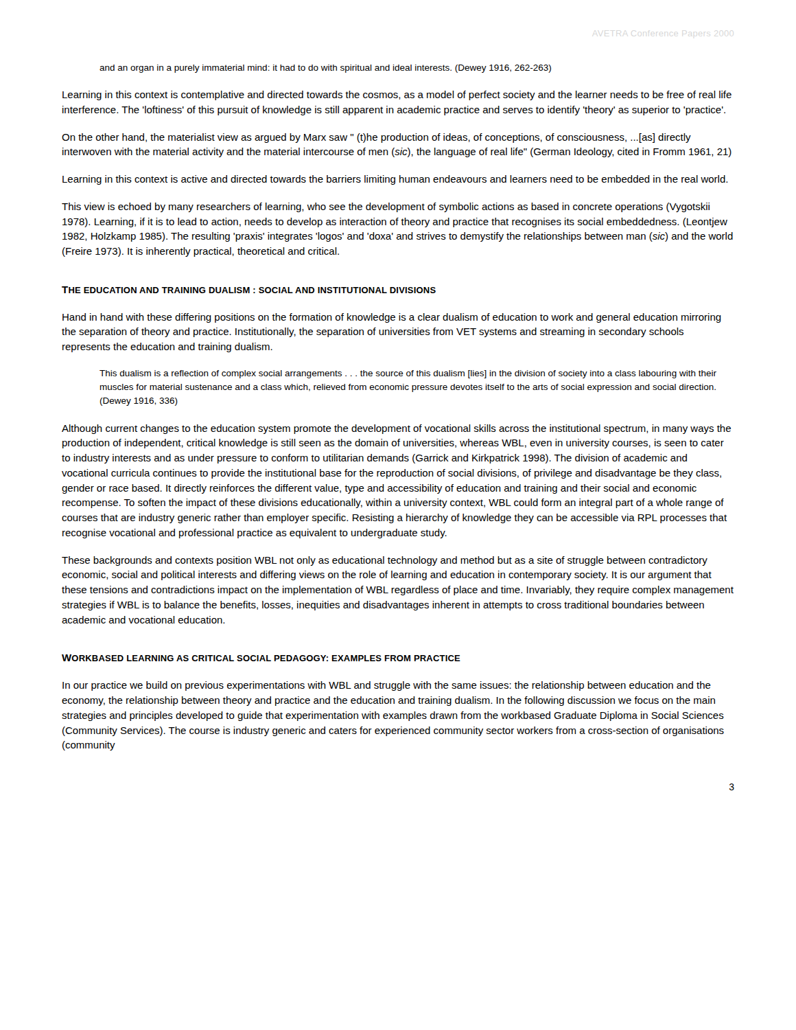AVETRA Conference Papers 2000
and an organ in a purely immaterial mind: it had to do with spiritual and ideal interests. (Dewey 1916, 262-263)
Learning in this context is contemplative and directed towards the cosmos, as a model of perfect society and the learner needs to be free of real life interference. The 'loftiness' of this pursuit of knowledge is still apparent in academic practice and serves to identify 'theory' as superior to 'practice'.
On the other hand, the materialist view as argued by Marx saw " (t)he production of ideas, of conceptions, of consciousness, ...[as] directly interwoven with the material activity and the material intercourse of men (sic), the language of real life" (German Ideology, cited in Fromm 1961, 21)
Learning in this context is active and directed towards the barriers limiting human endeavours and learners need to be embedded in the real world.
This view is echoed by many researchers of learning, who see the development of symbolic actions as based in concrete operations (Vygotskii 1978). Learning, if it is to lead to action, needs to develop as interaction of theory and practice that recognises its social embeddedness. (Leontjew 1982, Holzkamp 1985). The resulting 'praxis' integrates 'logos' and 'doxa' and strives to demystify the relationships between man (sic) and the world (Freire 1973). It is inherently practical, theoretical and critical.
THE EDUCATION AND TRAINING DUALISM : SOCIAL AND INSTITUTIONAL DIVISIONS
Hand in hand with these differing positions on the formation of knowledge is a clear dualism of education to work and general education mirroring the separation of theory and practice. Institutionally, the separation of universities from VET systems and streaming in secondary schools represents the education and training dualism.
This dualism is a reflection of complex social arrangements . . . the source of this dualism [lies] in the division of society into a class labouring with their muscles for material sustenance and a class which, relieved from economic pressure devotes itself to the arts of social expression and social direction.(Dewey 1916, 336)
Although current changes to the education system promote the development of vocational skills across the institutional spectrum, in many ways the production of independent, critical knowledge is still seen as the domain of universities, whereas WBL, even in university courses, is seen to cater to industry interests and as under pressure to conform to utilitarian demands (Garrick and Kirkpatrick 1998). The division of academic and vocational curricula continues to provide the institutional base for the reproduction of social divisions, of privilege and disadvantage be they class, gender or race based. It directly reinforces the different value, type and accessibility of education and training and their social and economic recompense. To soften the impact of these divisions educationally, within a university context, WBL could form an integral part of a whole range of courses that are industry generic rather than employer specific. Resisting a hierarchy of knowledge they can be accessible via RPL processes that recognise vocational and professional practice as equivalent to undergraduate study.
These backgrounds and contexts position WBL not only as educational technology and method but as a site of struggle between contradictory economic, social and political interests and differing views on the role of learning and education in contemporary society. It is our argument that these tensions and contradictions impact on the implementation of WBL regardless of place and time. Invariably, they require complex management strategies if WBL is to balance the benefits, losses, inequities and disadvantages inherent in attempts to cross traditional boundaries between academic and vocational education.
WORKBASED LEARNING AS CRITICAL SOCIAL PEDAGOGY: EXAMPLES FROM PRACTICE
In our practice we build on previous experimentations with WBL and struggle with the same issues: the relationship between education and the economy, the relationship between theory and practice and the education and training dualism. In the following discussion we focus on the main strategies and principles developed to guide that experimentation with examples drawn from the workbased Graduate Diploma in Social Sciences (Community Services). The course is industry generic and caters for experienced community sector workers from a cross-section of organisations (community
3